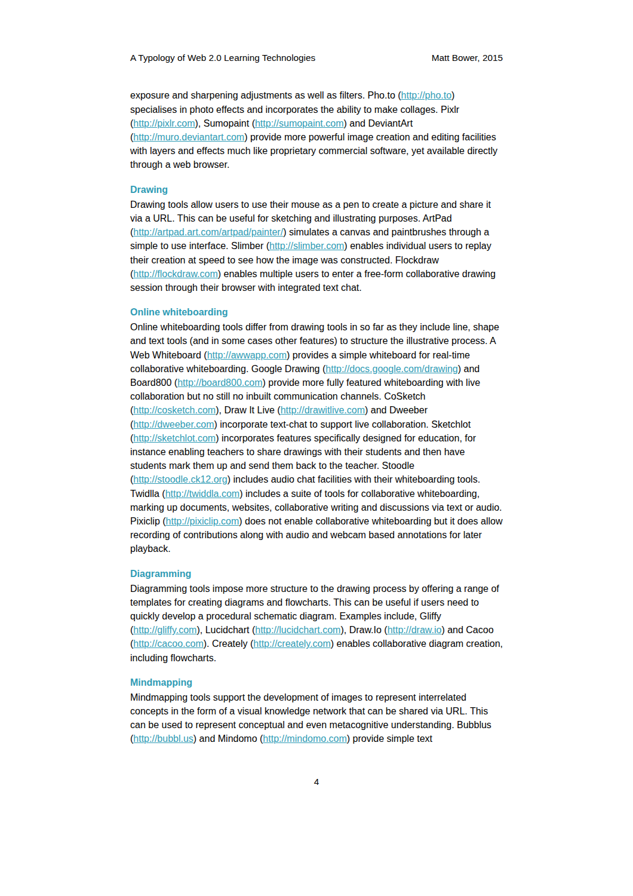A Typology of Web 2.0 Learning Technologies
Matt Bower, 2015
exposure and sharpening adjustments as well as filters. Pho.to (http://pho.to) specialises in photo effects and incorporates the ability to make collages. Pixlr (http://pixlr.com), Sumopaint (http://sumopaint.com) and DeviantArt (http://muro.deviantart.com) provide more powerful image creation and editing facilities with layers and effects much like proprietary commercial software, yet available directly through a web browser.
Drawing
Drawing tools allow users to use their mouse as a pen to create a picture and share it via a URL. This can be useful for sketching and illustrating purposes. ArtPad (http://artpad.art.com/artpad/painter/) simulates a canvas and paintbrushes through a simple to use interface. Slimber (http://slimber.com) enables individual users to replay their creation at speed to see how the image was constructed. Flockdraw (http://flockdraw.com) enables multiple users to enter a free-form collaborative drawing session through their browser with integrated text chat.
Online whiteboarding
Online whiteboarding tools differ from drawing tools in so far as they include line, shape and text tools (and in some cases other features) to structure the illustrative process. A Web Whiteboard (http://awwapp.com) provides a simple whiteboard for real-time collaborative whiteboarding. Google Drawing (http://docs.google.com/drawing) and Board800 (http://board800.com) provide more fully featured whiteboarding with live collaboration but no still no inbuilt communication channels. CoSketch (http://cosketch.com), Draw It Live (http://drawitlive.com) and Dweeber (http://dweeber.com) incorporate text-chat to support live collaboration. Sketchlot (http://sketchlot.com) incorporates features specifically designed for education, for instance enabling teachers to share drawings with their students and then have students mark them up and send them back to the teacher. Stoodle (http://stoodle.ck12.org) includes audio chat facilities with their whiteboarding tools. Twidlla (http://twiddla.com) includes a suite of tools for collaborative whiteboarding, marking up documents, websites, collaborative writing and discussions via text or audio. Pixiclip (http://pixiclip.com) does not enable collaborative whiteboarding but it does allow recording of contributions along with audio and webcam based annotations for later playback.
Diagramming
Diagramming tools impose more structure to the drawing process by offering a range of templates for creating diagrams and flowcharts. This can be useful if users need to quickly develop a procedural schematic diagram. Examples include, Gliffy (http://gliffy.com), Lucidchart (http://lucidchart.com), Draw.Io (http://draw.io) and Cacoo (http://cacoo.com). Creately (http://creately.com) enables collaborative diagram creation, including flowcharts.
Mindmapping
Mindmapping tools support the development of images to represent interrelated concepts in the form of a visual knowledge network that can be shared via URL. This can be used to represent conceptual and even metacognitive understanding. Bubblus (http://bubbl.us) and Mindomo (http://mindomo.com) provide simple text
4